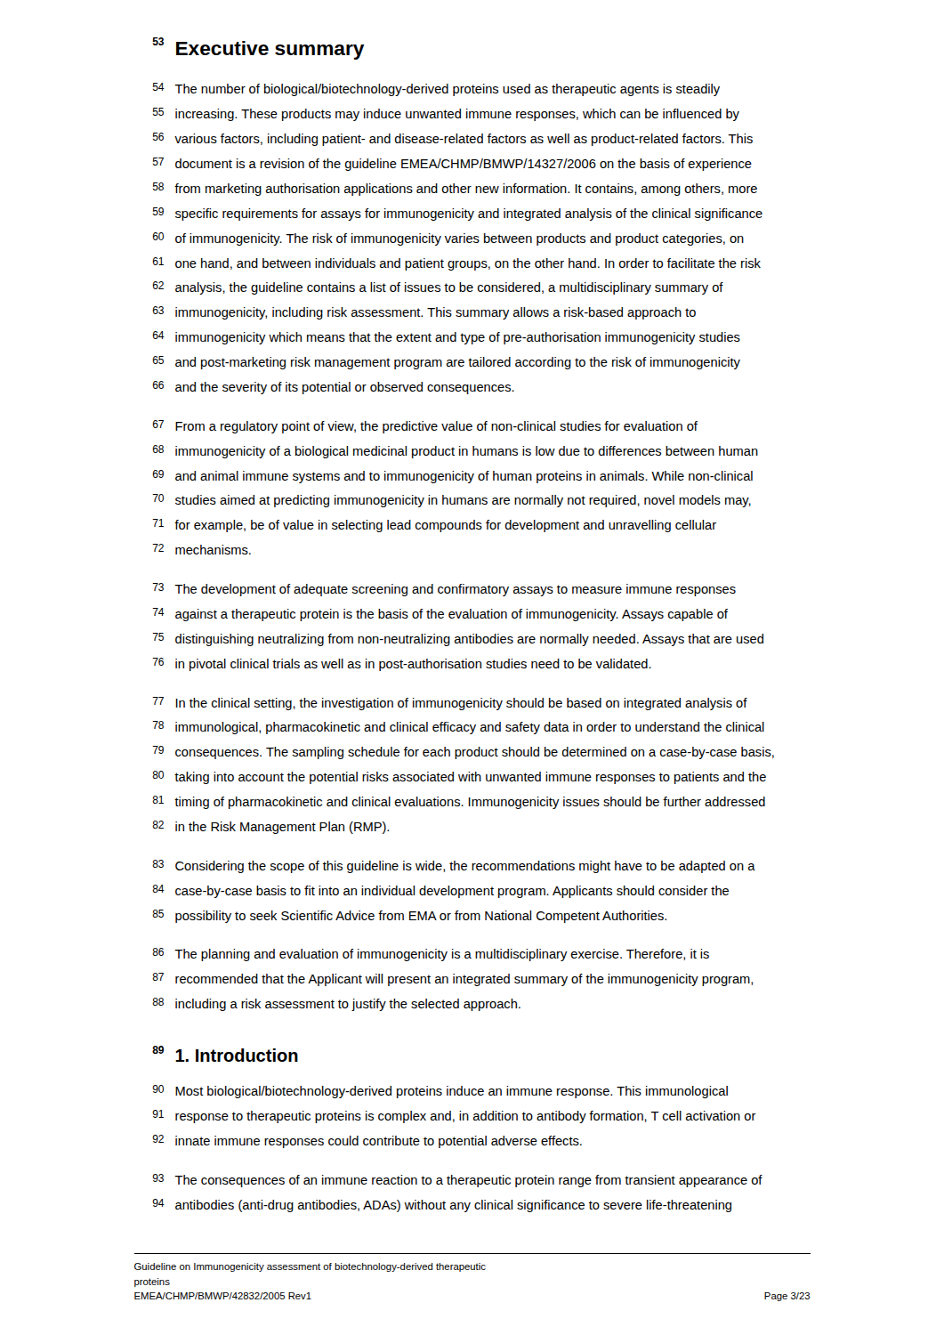53 Executive summary
54 The number of biological/biotechnology-derived proteins used as therapeutic agents is steadily 55increasing. These products may induce unwanted immune responses, which can be influenced by 56various factors, including patient- and disease-related factors as well as product-related factors. This 57document is a revision of the guideline EMEA/CHMP/BMWP/14327/2006 on the basis of experience 58from marketing authorisation applications and other new information. It contains, among others, more 59specific requirements for assays for immunogenicity and integrated analysis of the clinical significance 60of immunogenicity. The risk of immunogenicity varies between products and product categories, on 61one hand, and between individuals and patient groups, on the other hand. In order to facilitate the risk 62analysis, the guideline contains a list of issues to be considered, a multidisciplinary summary of 63immunogenicity, including risk assessment. This summary allows a risk-based approach to 64immunogenicity which means that the extent and type of pre-authorisation immunogenicity studies 65and post-marketing risk management program are tailored according to the risk of immunogenicity 66and the severity of its potential or observed consequences.
67 From a regulatory point of view, the predictive value of non-clinical studies for evaluation of 68immunogenicity of a biological medicinal product in humans is low due to differences between human 69and animal immune systems and to immunogenicity of human proteins in animals. While non-clinical 70studies aimed at predicting immunogenicity in humans are normally not required, novel models may, 71for example, be of value in selecting lead compounds for development and unravelling cellular 72mechanisms.
73 The development of adequate screening and confirmatory assays to measure immune responses 74against a therapeutic protein is the basis of the evaluation of immunogenicity. Assays capable of 75distinguishing neutralizing from non-neutralizing antibodies are normally needed. Assays that are used 76in pivotal clinical trials as well as in post-authorisation studies need to be validated.
77 In the clinical setting, the investigation of immunogenicity should be based on integrated analysis of 78immunological, pharmacokinetic and clinical efficacy and safety data in order to understand the clinical 79consequences. The sampling schedule for each product should be determined on a case-by-case basis, 80taking into account the potential risks associated with unwanted immune responses to patients and the 81timing of pharmacokinetic and clinical evaluations. Immunogenicity issues should be further addressed 82in the Risk Management Plan (RMP).
83 Considering the scope of this guideline is wide, the recommendations might have to be adapted on a 84case-by-case basis to fit into an individual development program. Applicants should consider the 85possibility to seek Scientific Advice from EMA or from National Competent Authorities.
86 The planning and evaluation of immunogenicity is a multidisciplinary exercise. Therefore, it is 87recommended that the Applicant will present an integrated summary of the immunogenicity program, 88including a risk assessment to justify the selected approach.
891. Introduction
90 Most biological/biotechnology-derived proteins induce an immune response. This immunological 91response to therapeutic proteins is complex and, in addition to antibody formation, T cell activation or 92innate immune responses could contribute to potential adverse effects.
93 The consequences of an immune reaction to a therapeutic protein range from transient appearance of 94antibodies (anti-drug antibodies, ADAs) without any clinical significance to severe life-threatening
Guideline on Immunogenicity assessment of biotechnology-derived therapeutic proteins EMEA/CHMP/BMWP/42832/2005 Rev1 Page 3/23